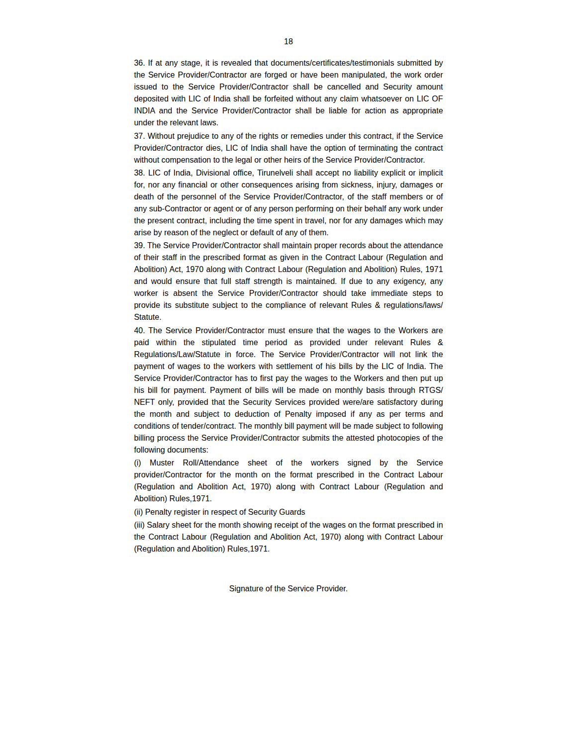18
36. If at any stage, it is revealed that documents/certificates/testimonials submitted by the Service Provider/Contractor are forged or have been manipulated, the work order issued to the Service Provider/Contractor shall be cancelled and Security amount deposited with LIC of India shall be forfeited without any claim whatsoever on LIC OF INDIA and the Service Provider/Contractor shall be liable for action as appropriate under the relevant laws.
37. Without prejudice to any of the rights or remedies under this contract, if the Service Provider/Contractor dies, LIC of India shall have the option of terminating the contract without compensation to the legal or other heirs of the Service Provider/Contractor.
38. LIC of India, Divisional office, Tirunelveli shall accept no liability explicit or implicit for, nor any financial or other consequences arising from sickness, injury, damages or death of the personnel of the Service Provider/Contractor, of the staff members or of any sub-Contractor or agent or of any person performing on their behalf any work under the present contract, including the time spent in travel, nor for any damages which may arise by reason of the neglect or default of any of them.
39. The Service Provider/Contractor shall maintain proper records about the attendance of their staff in the prescribed format as given in the Contract Labour (Regulation and Abolition) Act, 1970 along with Contract Labour (Regulation and Abolition) Rules, 1971 and would ensure that full staff strength is maintained. If due to any exigency, any worker is absent the Service Provider/Contractor should take immediate steps to provide its substitute subject to the compliance of relevant Rules & regulations/laws/ Statute.
40. The Service Provider/Contractor must ensure that the wages to the Workers are paid within the stipulated time period as provided under relevant Rules & Regulations/Law/Statute in force. The Service Provider/Contractor will not link the payment of wages to the workers with settlement of his bills by the LIC of India. The Service Provider/Contractor has to first pay the wages to the Workers and then put up his bill for payment. Payment of bills will be made on monthly basis through RTGS/ NEFT only, provided that the Security Services provided were/are satisfactory during the month and subject to deduction of Penalty imposed if any as per terms and conditions of tender/contract. The monthly bill payment will be made subject to following billing process the Service Provider/Contractor submits the attested photocopies of the following documents:
(i) Muster Roll/Attendance sheet of the workers signed by the Service provider/Contractor for the month on the format prescribed in the Contract Labour (Regulation and Abolition Act, 1970) along with Contract Labour (Regulation and Abolition) Rules,1971.
(ii) Penalty register in respect of Security Guards
(iii) Salary sheet for the month showing receipt of the wages on the format prescribed in the Contract Labour (Regulation and Abolition Act, 1970) along with Contract Labour (Regulation and Abolition) Rules,1971.
Signature of the Service Provider.